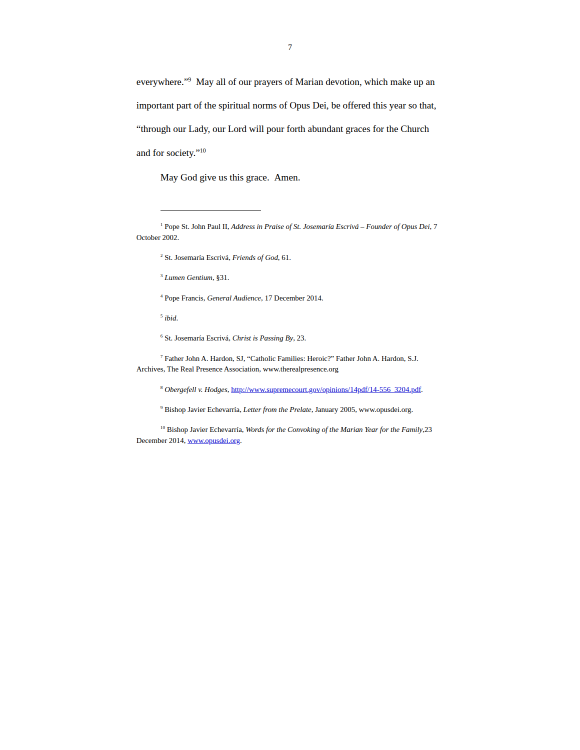7
everywhere.”9 May all of our prayers of Marian devotion, which make up an important part of the spiritual norms of Opus Dei, be offered this year so that, “through our Lady, our Lord will pour forth abundant graces for the Church and for society.”10
May God give us this grace. Amen.
1 Pope St. John Paul II, Address in Praise of St. Josemaría Escrivá – Founder of Opus Dei, 7 October 2002.
2 St. Josemaría Escrivá, Friends of God, 61.
3 Lumen Gentium, §31.
4 Pope Francis, General Audience, 17 December 2014.
5 ibid.
6 St. Josemaría Escrivá, Christ is Passing By, 23.
7 Father John A. Hardon, SJ, “Catholic Families: Heroic?” Father John A. Hardon, S.J. Archives, The Real Presence Association, www.therealpresence.org
8 Obergefell v. Hodges, http://www.supremecourt.gov/opinions/14pdf/14-556_3204.pdf.
9 Bishop Javier Echevarría, Letter from the Prelate, January 2005, www.opusdei.org.
10 Bishop Javier Echevarría, Words for the Convoking of the Marian Year for the Family,23 December 2014, www.opusdei.org.